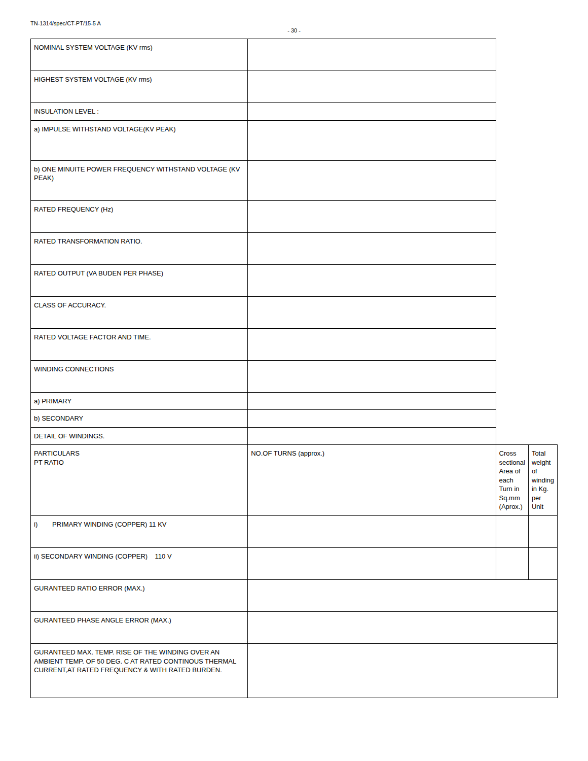TN-1314/spec/CT-PT/15-5 A
- 30 -
| NOMINAL SYSTEM VOLTAGE (KV rms) | |
| HIGHEST SYSTEM VOLTAGE (KV rms) | |
| INSULATION LEVEL : | |
| a) IMPULSE WITHSTAND VOLTAGE(KV PEAK) | |
| b) ONE MINUITE POWER FREQUENCY WITHSTAND VOLTAGE (KV PEAK) | |
| RATED FREQUENCY (Hz) | |
| RATED TRANSFORMATION RATIO. | |
| RATED OUTPUT (VA BUDEN PER PHASE) | |
| CLASS OF ACCURACY. | |
| RATED VOLTAGE FACTOR AND TIME. | |
| WINDING CONNECTIONS | |
| a) PRIMARY | |
| b) SECONDARY | |
| DETAIL OF WINDINGS. | |
| PARTICULARS PT RATIO | NO.OF TURNS (approx.) | Cross sectional Area of each Turn in Sq.mm (Aprox.) | Total weight of winding in Kg. per Unit |
| i) PRIMARY WINDING (COPPER) 11 KV | | | |
| ii) SECONDARY WINDING (COPPER) 110 V | | | |
| GURANTEED RATIO ERROR (MAX.) | |
| GURANTEED PHASE ANGLE ERROR (MAX.) | |
| GURANTEED MAX. TEMP. RISE OF THE WINDING OVER AN AMBIENT TEMP. OF 50 DEG. C AT RATED CONTINOUS THERMAL CURRENT,AT RATED FREQUENCY & WITH RATED BURDEN. | |